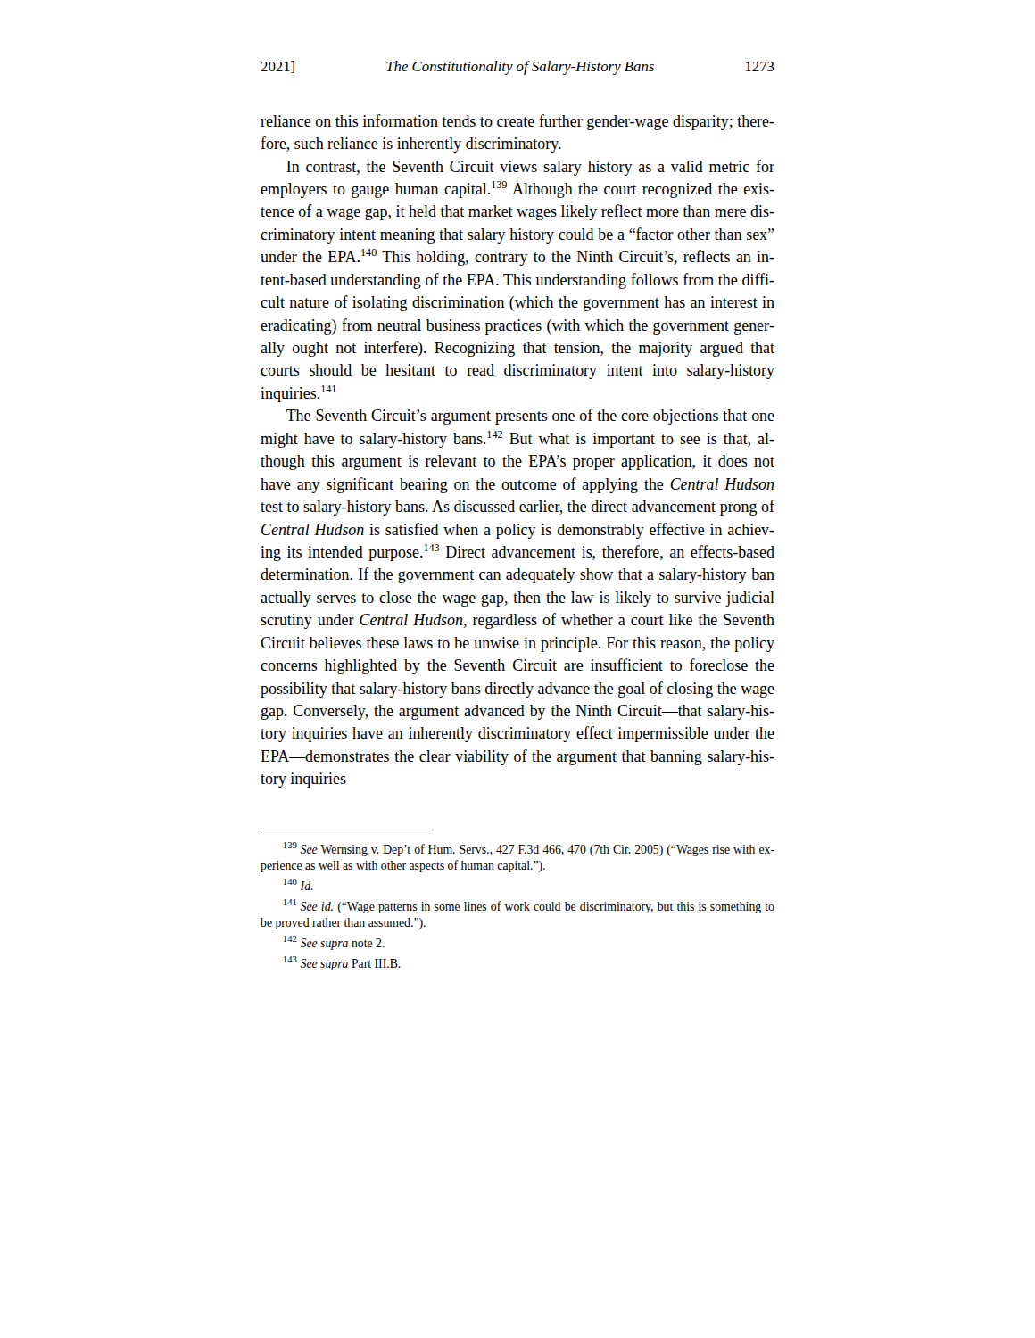2021] The Constitutionality of Salary-History Bans 1273
reliance on this information tends to create further gender-wage disparity; therefore, such reliance is inherently discriminatory.
In contrast, the Seventh Circuit views salary history as a valid metric for employers to gauge human capital.139 Although the court recognized the existence of a wage gap, it held that market wages likely reflect more than mere discriminatory intent meaning that salary history could be a “factor other than sex” under the EPA.140 This holding, contrary to the Ninth Circuit’s, reflects an intent-based understanding of the EPA. This understanding follows from the difficult nature of isolating discrimination (which the government has an interest in eradicating) from neutral business practices (with which the government generally ought not interfere). Recognizing that tension, the majority argued that courts should be hesitant to read discriminatory intent into salary-history inquiries.141
The Seventh Circuit’s argument presents one of the core objections that one might have to salary-history bans.142 But what is important to see is that, although this argument is relevant to the EPA’s proper application, it does not have any significant bearing on the outcome of applying the Central Hudson test to salary-history bans. As discussed earlier, the direct advancement prong of Central Hudson is satisfied when a policy is demonstrably effective in achieving its intended purpose.143 Direct advancement is, therefore, an effects-based determination. If the government can adequately show that a salary-history ban actually serves to close the wage gap, then the law is likely to survive judicial scrutiny under Central Hudson, regardless of whether a court like the Seventh Circuit believes these laws to be unwise in principle. For this reason, the policy concerns highlighted by the Seventh Circuit are insufficient to foreclose the possibility that salary-history bans directly advance the goal of closing the wage gap. Conversely, the argument advanced by the Ninth Circuit—that salary-history inquiries have an inherently discriminatory effect impermissible under the EPA—demonstrates the clear viability of the argument that banning salary-history inquiries
139 See Wernsing v. Dep’t of Hum. Servs., 427 F.3d 466, 470 (7th Cir. 2005) (“Wages rise with experience as well as with other aspects of human capital.”).
140 Id.
141 See id. (“Wage patterns in some lines of work could be discriminatory, but this is something to be proved rather than assumed.”).
142 See supra note 2.
143 See supra Part III.B.